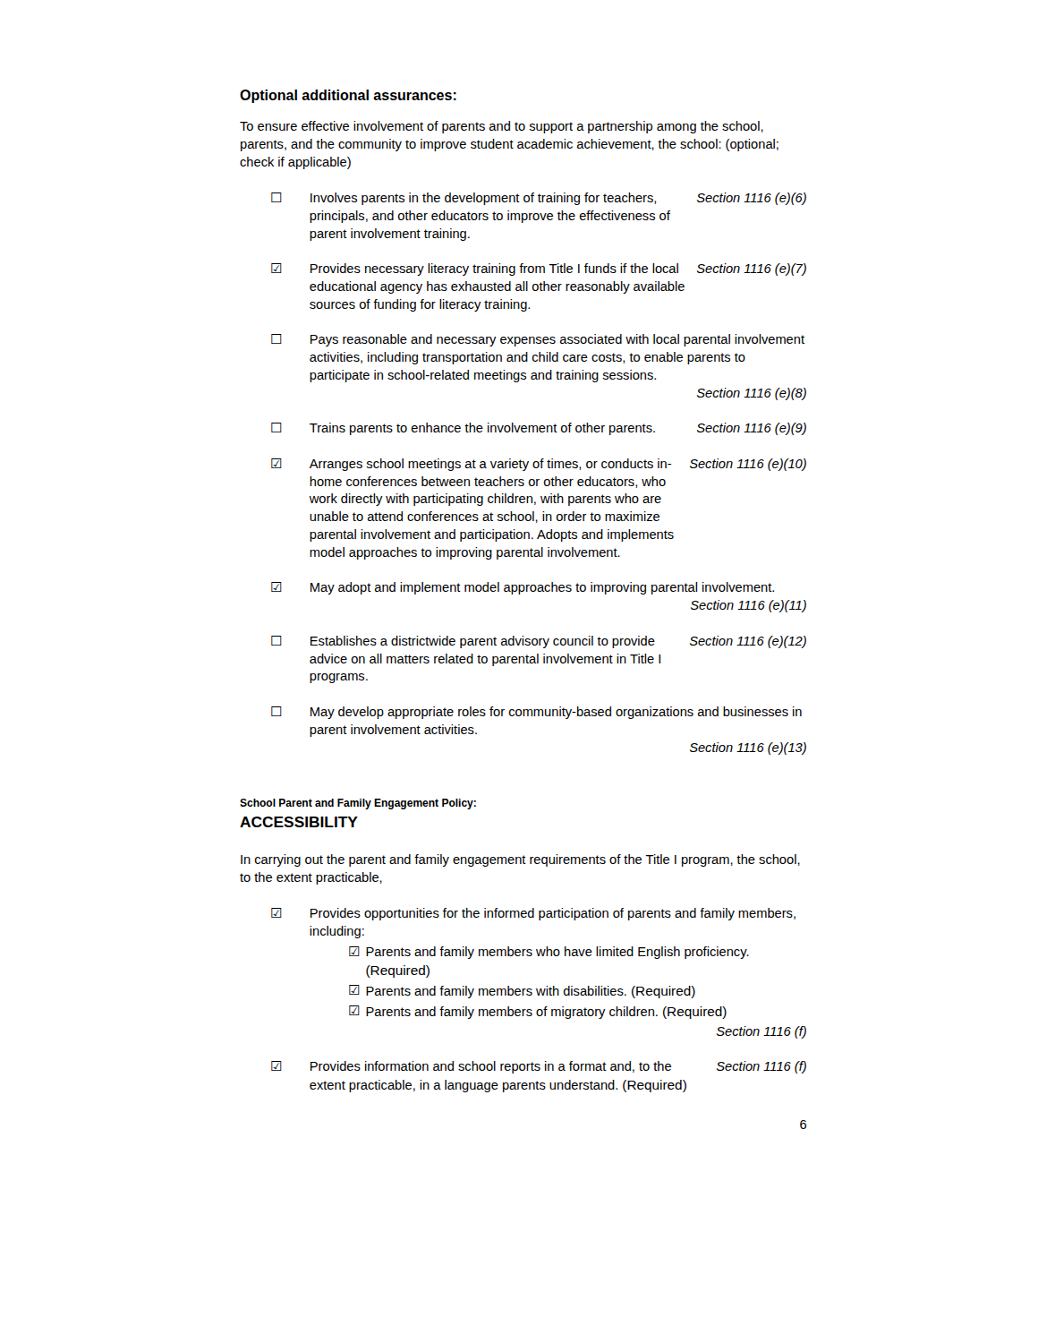Optional additional assurances:
To ensure effective involvement of parents and to support a partnership among the school, parents, and the community to improve student academic achievement, the school: (optional; check if applicable)
☐
Involves parents in the development of training for teachers, principals, and other educators to improve the effectiveness of parent involvement training. Section 1116 (e)(6)
☑
Provides necessary literacy training from Title I funds if the local educational agency has exhausted all other reasonably available sources of funding for literacy training. Section 1116 (e)(7)
☐
Pays reasonable and necessary expenses associated with local parental involvement activities, including transportation and child care costs, to enable parents to participate in school-related meetings and training sessions.
Section 1116 (e)(8)
☐
Trains parents to enhance the involvement of other parents. Section 1116 (e)(9)
☑
Arranges school meetings at a variety of times, or conducts in-home conferences between teachers or other educators, who work directly with participating children, with parents who are unable to attend conferences at school, in order to maximize parental involvement and participation. Adopts and implements model approaches to improving parental involvement. Section 1116 (e)(10)
☑
May adopt and implement model approaches to improving parental involvement.
Section 1116 (e)(11)
☐
Establishes a districtwide parent advisory council to provide advice on all matters related to parental involvement in Title I programs. Section 1116 (e)(12)
☐
May develop appropriate roles for community-based organizations and businesses in parent involvement activities.
Section 1116 (e)(13)
School Parent and Family Engagement Policy:
ACCESSIBILITY
In carrying out the parent and family engagement requirements of the Title I program, the school, to the extent practicable,
☑
Provides opportunities for the informed participation of parents and family members, including:
☑
Parents and family members who have limited English proficiency. (Required)
☑
Parents and family members with disabilities. (Required)
☑
Parents and family members of migratory children. (Required)
Section 1116 (f)
☑
Provides information and school reports in a format and, to the extent practicable, in a language parents understand. (Required) Section 1116 (f)
6